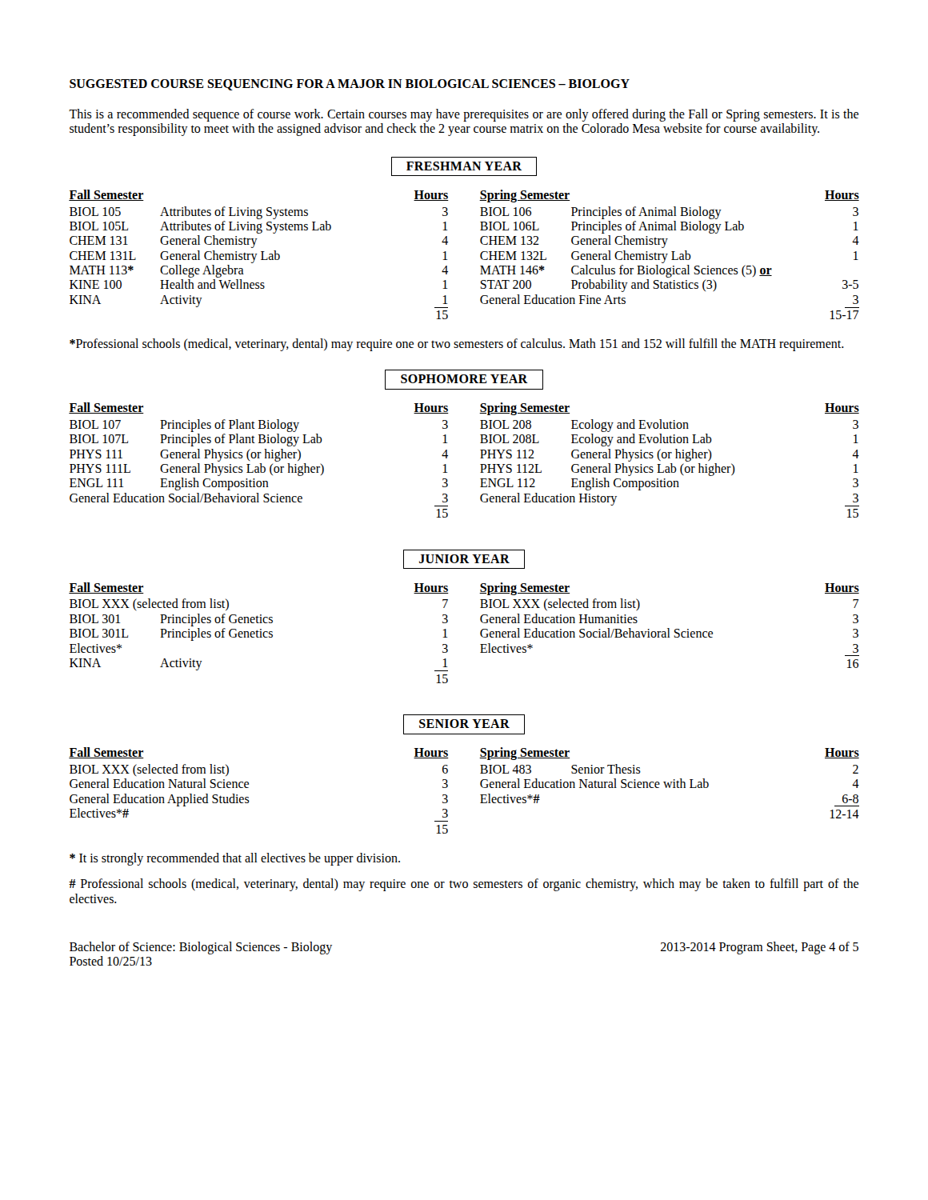SUGGESTED COURSE SEQUENCING FOR A MAJOR IN BIOLOGICAL SCIENCES – BIOLOGY
This is a recommended sequence of course work. Certain courses may have prerequisites or are only offered during the Fall or Spring semesters. It is the student’s responsibility to meet with the assigned advisor and check the 2 year course matrix on the Colorado Mesa website for course availability.
FRESHMAN YEAR
| / Fall Semester / Hours / / --- / --- / / BIOL 105 / Attributes of Living Systems / 3 / / BIOL 105L / Attributes of Living Systems Lab / 1 / / CHEM 131 / General Chemistry / 4 / / CHEM 131L / General Chemistry Lab / 1 / / MATH 113 * / College Algebra / 4 / / KINE 100 / Health and Wellness / 1 / / KINA / Activity / 1 / / / / 15 / | | / Spring Semester / Hours / / --- / --- / / BIOL 106 / Principles of Animal Biology / 3 / / BIOL 106L / Principles of Animal Biology Lab / 1 / / CHEM 132 / General Chemistry / 4 / / CHEM 132L / General Chemistry Lab / 1 / / MATH 146 * / Calculus for Biological Sciences (5) or / / / STAT 200 / Probability and Statistics (3) / 3-5 / / General Education Fine Arts / 3 / / / / 15-17 / |
*Professional schools (medical, veterinary, dental) may require one or two semesters of calculus. Math 151 and 152 will fulfill the MATH requirement.
SOPHOMORE YEAR
| / Fall Semester / Hours / / --- / --- / / BIOL 107 / Principles of Plant Biology / 3 / / BIOL 107L / Principles of Plant Biology Lab / 1 / / PHYS 111 / General Physics (or higher) / 4 / / PHYS 111L / General Physics Lab (or higher) / 1 / / ENGL 111 / English Composition / 3 / / General Education Social/Behavioral Science / 3 / / / / 15 / | | / Spring Semester / Hours / / --- / --- / / BIOL 208 / Ecology and Evolution / 3 / / BIOL 208L / Ecology and Evolution Lab / 1 / / PHYS 112 / General Physics (or higher) / 4 / / PHYS 112L / General Physics Lab (or higher) / 1 / / ENGL 112 / English Composition / 3 / / General Education History / 3 / / / / 15 / |
JUNIOR YEAR
| / Fall Semester / Hours / / --- / --- / / BIOL XXX (selected from list) / 7 / / BIOL 301 / Principles of Genetics / 3 / / BIOL 301L / Principles of Genetics / 1 / / Electives* / 3 / / KINA / Activity / 1 / / / / 15 / | | / Spring Semester / Hours / / --- / --- / / BIOL XXX (selected from list) / 7 / / General Education Humanities / 3 / / General Education Social/Behavioral Science / 3 / / Electives* / 3 / / / / 16 / |
SENIOR YEAR
| / Fall Semester / Hours / / --- / --- / / BIOL XXX (selected from list) / 6 / / General Education Natural Science / 3 / / General Education Applied Studies / 3 / / Electives* # / 3 / / / / 15 / | | / Spring Semester / Hours / / --- / --- / / BIOL 483 / Senior Thesis / 2 / / General Education Natural Science with Lab / 4 / / Electives* # / 6-8 / / / / 12-14 / |
* It is strongly recommended that all electives be upper division.
# Professional schools (medical, veterinary, dental) may require one or two semesters of organic chemistry, which may be taken to fulfill part of the electives.
| Bachelor of Science: Biological Sciences - Biology | 2013-2014 Program Sheet, Page 4 of 5 |
| Posted 10/25/13 | |